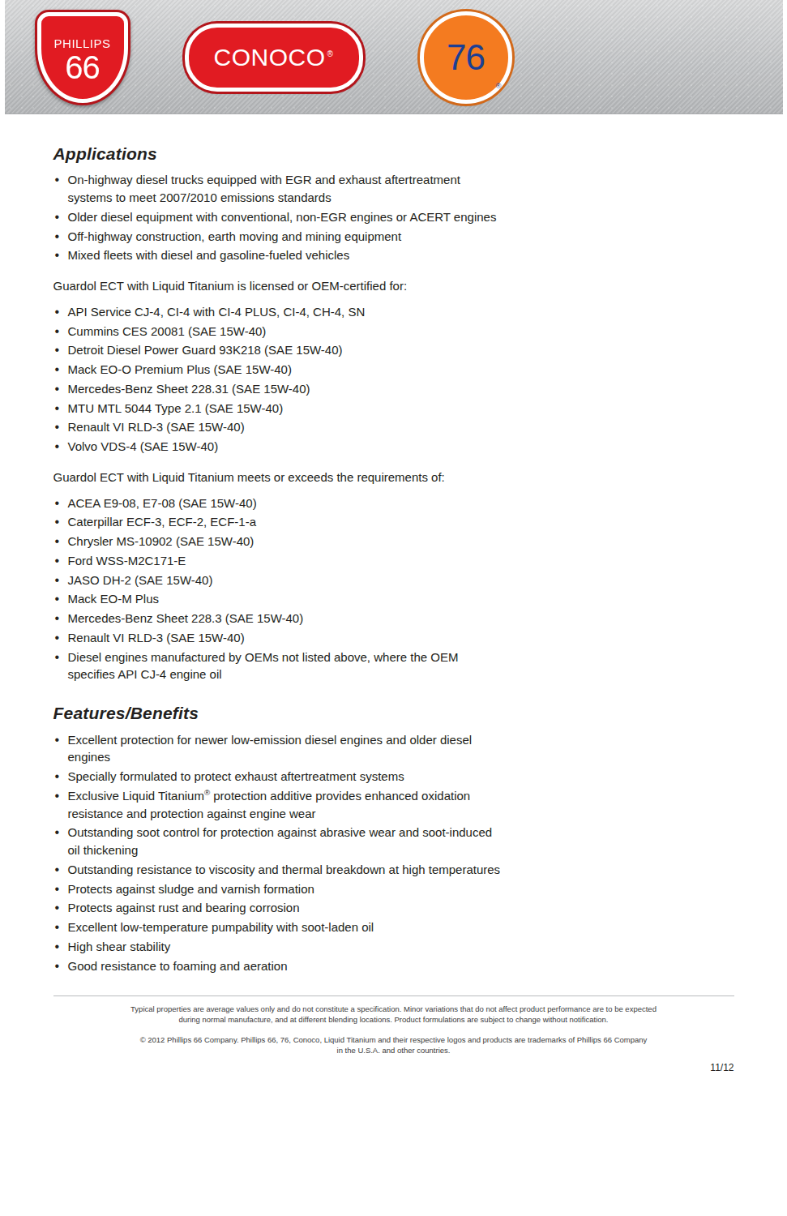PHILLIPS
66
CONOCO®
76 ®
Applications
On-highway diesel trucks equipped with EGR and exhaust aftertreatmentsystems to meet 2007/2010 emissions standards
Older diesel equipment with conventional, non-EGR engines or ACERT engines
Off-highway construction, earth moving and mining equipment
Mixed fleets with diesel and gasoline-fueled vehicles
Guardol ECT with Liquid Titanium is licensed or OEM-certified for:
API Service CJ-4, CI-4 with CI-4 PLUS, CI-4, CH-4, SN
Cummins CES 20081 (SAE 15W-40)
Detroit Diesel Power Guard 93K218 (SAE 15W-40)
Mack EO-O Premium Plus (SAE 15W-40)
Mercedes-Benz Sheet 228.31 (SAE 15W-40)
MTU MTL 5044 Type 2.1 (SAE 15W-40)
Renault VI RLD-3 (SAE 15W-40)
Volvo VDS-4 (SAE 15W-40)
Guardol ECT with Liquid Titanium meets or exceeds the requirements of:
ACEA E9-08, E7-08 (SAE 15W-40)
Caterpillar ECF-3, ECF-2, ECF-1-a
Chrysler MS-10902 (SAE 15W-40)
Ford WSS-M2C171-E
JASO DH-2 (SAE 15W-40)
Mack EO-M Plus
Mercedes-Benz Sheet 228.3 (SAE 15W-40)
Renault VI RLD-3 (SAE 15W-40)
Diesel engines manufactured by OEMs not listed above, where the OEMspecifies API CJ-4 engine oil
Features/Benefits
Excellent protection for newer low-emission diesel engines and older dieselengines
Specially formulated to protect exhaust aftertreatment systems
Exclusive Liquid Titanium® protection additive provides enhanced oxidationresistance and protection against engine wear
Outstanding soot control for protection against abrasive wear and soot-inducedoil thickening
Outstanding resistance to viscosity and thermal breakdown at high temperatures
Protects against sludge and varnish formation
Protects against rust and bearing corrosion
Excellent low-temperature pumpability with soot-laden oil
High shear stability
Good resistance to foaming and aeration
Typical properties are average values only and do not constitute a specification. Minor variations that do not affect product performance are to be expected
during normal manufacture, and at different blending locations. Product formulations are subject to change without notification.
© 2012 Phillips 66 Company. Phillips 66, 76, Conoco, Liquid Titanium and their respective logos and products are trademarks of Phillips 66 Company
in the U.S.A. and other countries.
11/12